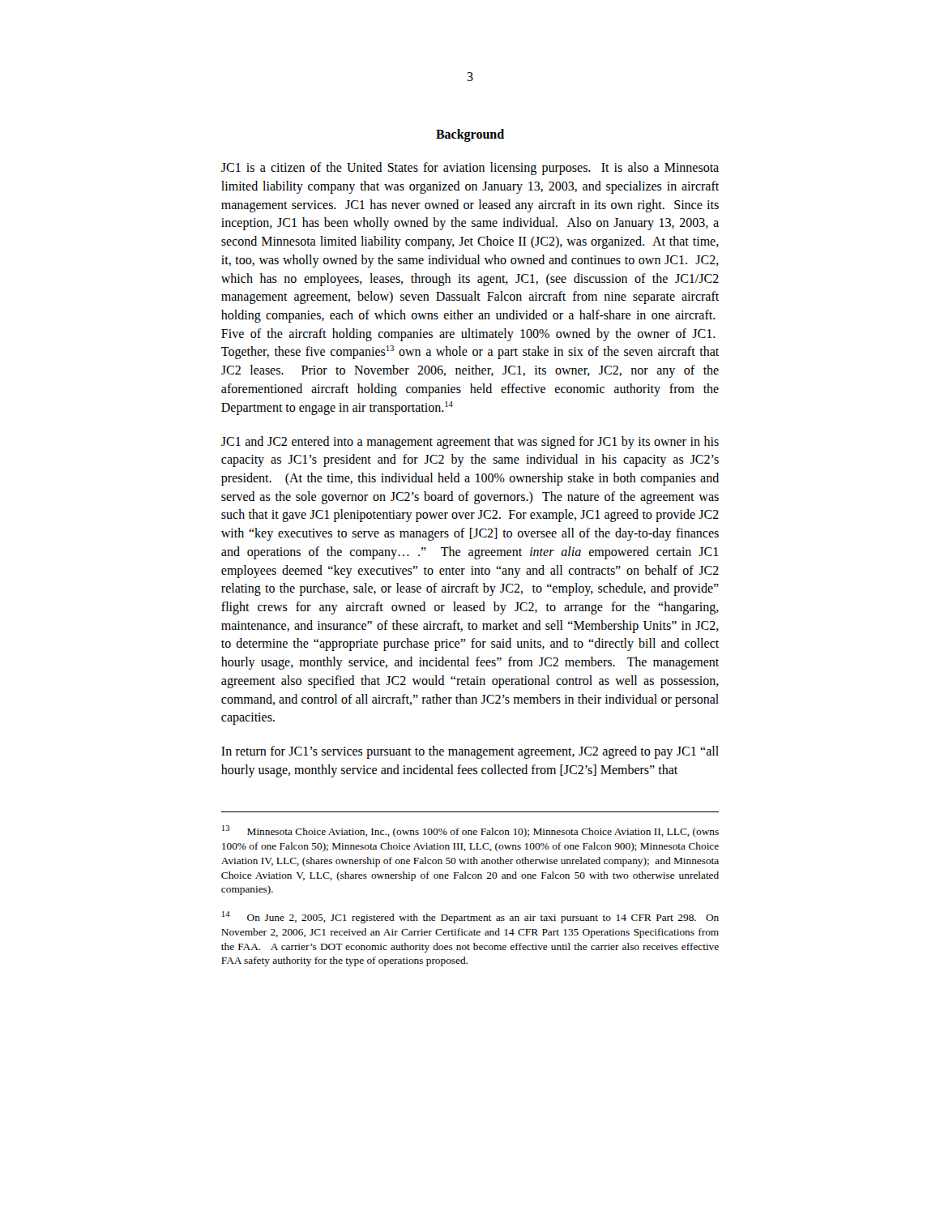3
Background
JC1 is a citizen of the United States for aviation licensing purposes. It is also a Minnesota limited liability company that was organized on January 13, 2003, and specializes in aircraft management services. JC1 has never owned or leased any aircraft in its own right. Since its inception, JC1 has been wholly owned by the same individual. Also on January 13, 2003, a second Minnesota limited liability company, Jet Choice II (JC2), was organized. At that time, it, too, was wholly owned by the same individual who owned and continues to own JC1. JC2, which has no employees, leases, through its agent, JC1, (see discussion of the JC1/JC2 management agreement, below) seven Dassualt Falcon aircraft from nine separate aircraft holding companies, each of which owns either an undivided or a half-share in one aircraft. Five of the aircraft holding companies are ultimately 100% owned by the owner of JC1. Together, these five companies13 own a whole or a part stake in six of the seven aircraft that JC2 leases. Prior to November 2006, neither, JC1, its owner, JC2, nor any of the aforementioned aircraft holding companies held effective economic authority from the Department to engage in air transportation.14
JC1 and JC2 entered into a management agreement that was signed for JC1 by its owner in his capacity as JC1’s president and for JC2 by the same individual in his capacity as JC2’s president. (At the time, this individual held a 100% ownership stake in both companies and served as the sole governor on JC2’s board of governors.) The nature of the agreement was such that it gave JC1 plenipotentiary power over JC2. For example, JC1 agreed to provide JC2 with “key executives to serve as managers of [JC2] to oversee all of the day-to-day finances and operations of the company… .” The agreement inter alia empowered certain JC1 employees deemed “key executives” to enter into “any and all contracts” on behalf of JC2 relating to the purchase, sale, or lease of aircraft by JC2, to “employ, schedule, and provide” flight crews for any aircraft owned or leased by JC2, to arrange for the “hangaring, maintenance, and insurance” of these aircraft, to market and sell “Membership Units” in JC2, to determine the “appropriate purchase price” for said units, and to “directly bill and collect hourly usage, monthly service, and incidental fees” from JC2 members. The management agreement also specified that JC2 would “retain operational control as well as possession, command, and control of all aircraft,” rather than JC2’s members in their individual or personal capacities.
In return for JC1’s services pursuant to the management agreement, JC2 agreed to pay JC1 “all hourly usage, monthly service and incidental fees collected from [JC2’s] Members” that
13 Minnesota Choice Aviation, Inc., (owns 100% of one Falcon 10); Minnesota Choice Aviation II, LLC, (owns 100% of one Falcon 50); Minnesota Choice Aviation III, LLC, (owns 100% of one Falcon 900); Minnesota Choice Aviation IV, LLC, (shares ownership of one Falcon 50 with another otherwise unrelated company); and Minnesota Choice Aviation V, LLC, (shares ownership of one Falcon 20 and one Falcon 50 with two otherwise unrelated companies).
14 On June 2, 2005, JC1 registered with the Department as an air taxi pursuant to 14 CFR Part 298. On November 2, 2006, JC1 received an Air Carrier Certificate and 14 CFR Part 135 Operations Specifications from the FAA. A carrier’s DOT economic authority does not become effective until the carrier also receives effective FAA safety authority for the type of operations proposed.